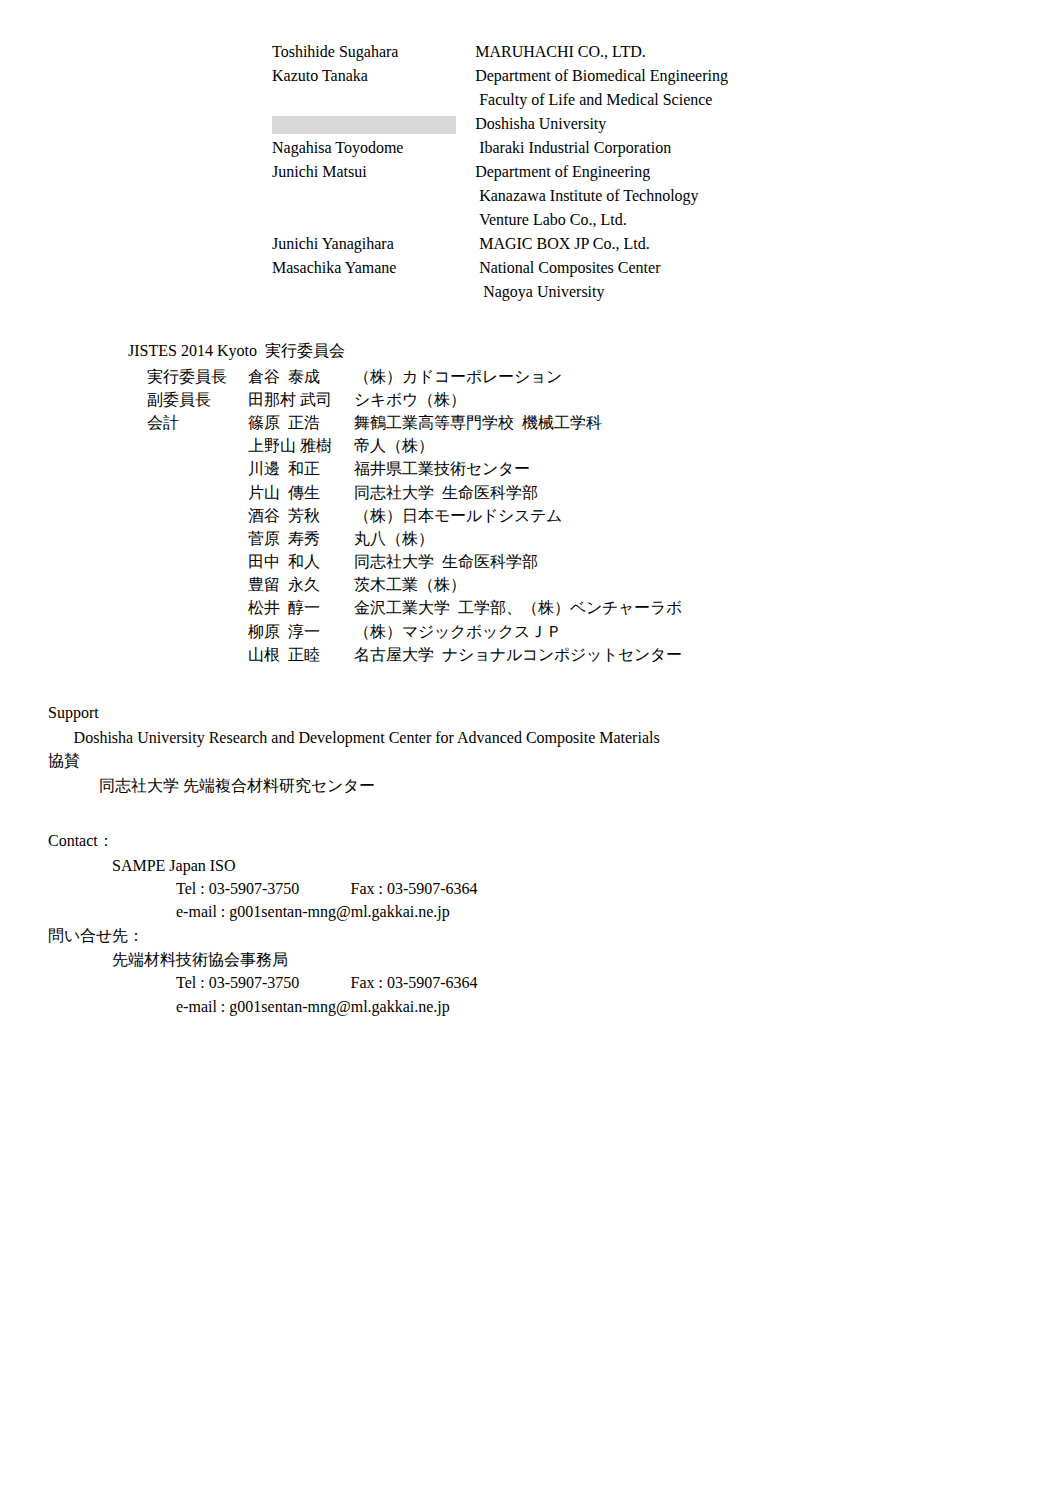| Toshihide Sugahara | MARUHACHI CO., LTD. |
| Kazuto Tanaka | Department of Biomedical Engineering |
| | Faculty of Life and Medical Science |
| | Doshisha University |
| Nagahisa Toyodome | Ibaraki Industrial Corporation |
| Junichi Matsui | Department of Engineering |
| | Kanazawa Institute of Technology |
| | Venture Labo Co., Ltd. |
| Junichi Yanagihara | MAGIC BOX JP Co., Ltd. |
| Masachika Yamane | National Composites Center |
| | Nagoya University |
JISTES 2014 Kyoto 実行委員会
| 実行委員長 | 倉谷 泰成 | （株）カドコーポレーション |
| 副委員長 | 田那村 武司 | シキボウ（株） |
| 会計 | 篠原 正浩 | 舞鶴工業高等専門学校 機械工学科 |
| | 上野山 雅樹 | 帝人（株） |
| | 川邊 和正 | 福井県工業技術センター |
| | 片山 傳生 | 同志社大学 生命医科学部 |
| | 酒谷 芳秋 | （株）日本モールドシステム |
| | 菅原 寿秀 | 丸八（株） |
| | 田中 和人 | 同志社大学 生命医科学部 |
| | 豊留 永久 | 茨木工業（株） |
| | 松井 醇一 | 金沢工業大学 工学部、（株）ベンチャーラボ |
| | 柳原 淳一 | （株）マジックボックスＪＰ |
| | 山根 正睦 | 名古屋大学 ナショナルコンポジットセンター |
Support
Doshisha University Research and Development Center for Advanced Composite Materials
協賛
同志社大学 先端複合材料研究センター
Contact：
SAMPE Japan ISO
Tel : 03-5907-3750Fax : 03-5907-6364
e-mail : g001sentan-mng@ml.gakkai.ne.jp
問い合せ先：
先端材料技術協会事務局
Tel : 03-5907-3750Fax : 03-5907-6364
e-mail : g001sentan-mng@ml.gakkai.ne.jp